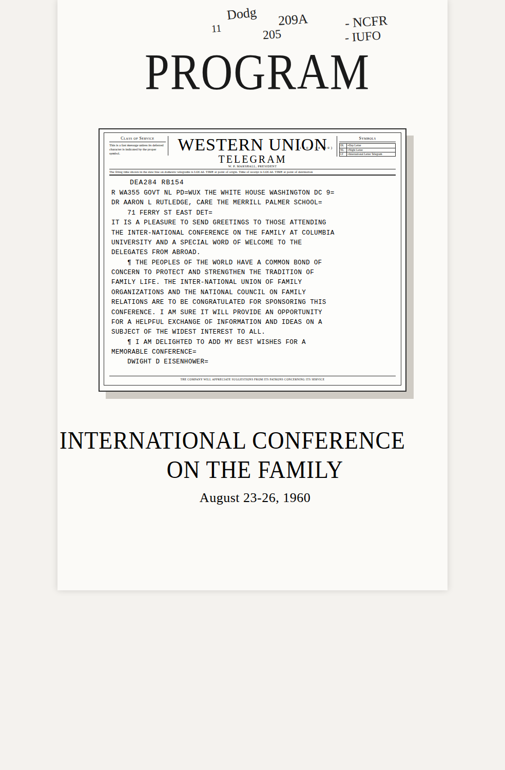Dodg 209A - NCFR 11 205 - IUFO
PROGRAM
Class of Service This is a fast message unless its deferred character is indicated by the proper symbol.
WESTERN UNION
TELEGRAM 1201 (4-60)
W. P. MARSHALL, PRESIDENT
Symbols
| DL | =Day Letter |
| NL | =Night Letter |
| LT | =International Letter Telegram |
The filing time shown in the date line on domestic telegrams is LOCAL TIME at point of origin. Time of receipt is LOCAL TIME at point of destination
DEA284 RB154
R WA355 GOVT NL PD=WUX THE WHITE HOUSE WASHINGTON DC 9= DR AARON L RUTLEDGE, CARE THE MERRILL PALMER SCHOOL= 71 FERRY ST EAST DET= IT IS A PLEASURE TO SEND GREETINGS TO THOSE ATTENDING THE INTER-NATIONAL CONFERENCE ON THE FAMILY AT COLUMBIA UNIVERSITY AND A SPECIAL WORD OF WELCOME TO THE DELEGATES FROM ABROAD. ¶ THE PEOPLES OF THE WORLD HAVE A COMMON BOND OF CONCERN TO PROTECT AND STRENGTHEN THE TRADITION OF FAMILY LIFE. THE INTER-NATIONAL UNION OF FAMILY ORGANIZATIONS AND THE NATIONAL COUNCIL ON FAMILY RELATIONS ARE TO BE CONGRATULATED FOR SPONSORING THIS CONFERENCE. I AM SURE IT WILL PROVIDE AN OPPORTUNITY FOR A HELPFUL EXCHANGE OF INFORMATION AND IDEAS ON A SUBJECT OF THE WIDEST INTEREST TO ALL. ¶ I AM DELIGHTED TO ADD MY BEST WISHES FOR A MEMORABLE CONFERENCE= DWIGHT D EISENHOWER=
THE COMPANY WILL APPRECIATE SUGGESTIONS FROM ITS PATRONS CONCERNING ITS SERVICE
INTERNATIONAL CONFERENCE
ON THE FAMILY
August 23-26, 1960